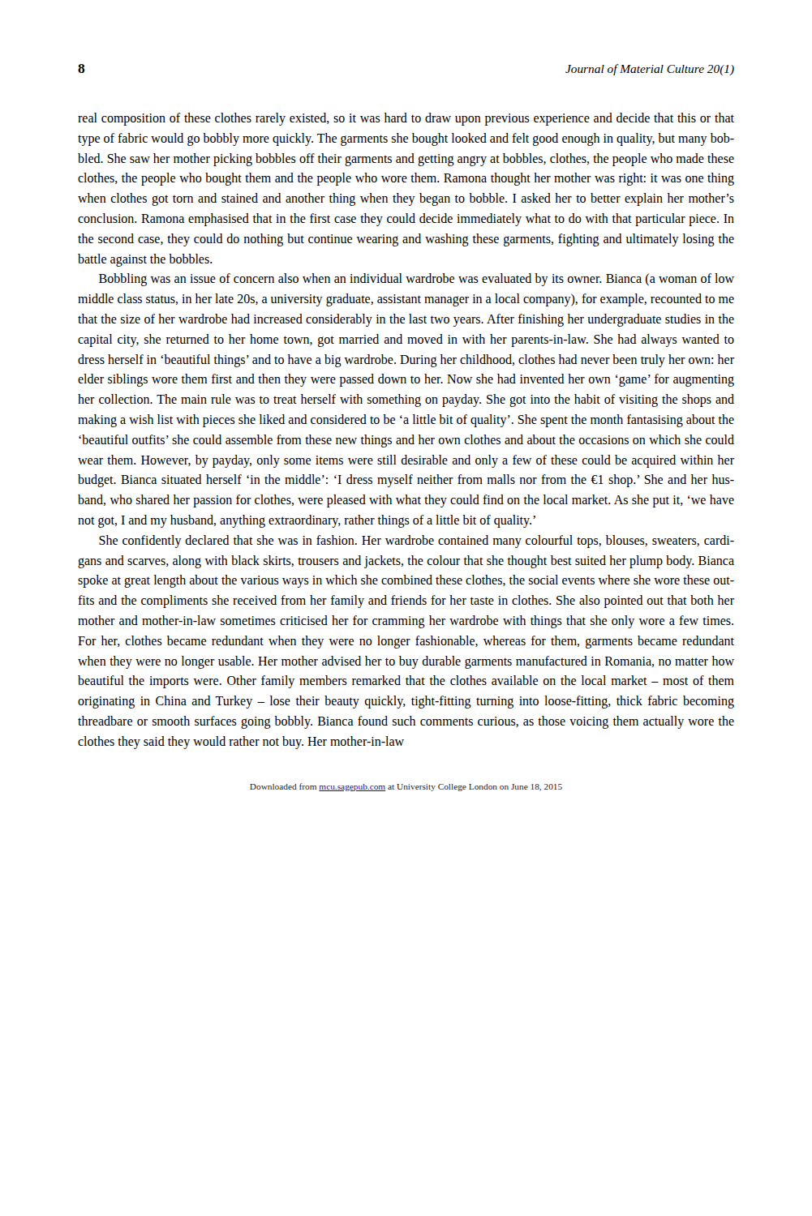8 Journal of Material Culture 20(1)
real composition of these clothes rarely existed, so it was hard to draw upon previous experience and decide that this or that type of fabric would go bobbly more quickly. The garments she bought looked and felt good enough in quality, but many bobbled. She saw her mother picking bobbles off their garments and getting angry at bobbles, clothes, the people who made these clothes, the people who bought them and the people who wore them. Ramona thought her mother was right: it was one thing when clothes got torn and stained and another thing when they began to bobble. I asked her to better explain her mother’s conclusion. Ramona emphasised that in the first case they could decide immediately what to do with that particular piece. In the second case, they could do nothing but continue wearing and washing these garments, fighting and ultimately losing the battle against the bobbles.
Bobbling was an issue of concern also when an individual wardrobe was evaluated by its owner. Bianca (a woman of low middle class status, in her late 20s, a university graduate, assistant manager in a local company), for example, recounted to me that the size of her wardrobe had increased considerably in the last two years. After finishing her undergraduate studies in the capital city, she returned to her home town, got married and moved in with her parents-in-law. She had always wanted to dress herself in ‘beautiful things’ and to have a big wardrobe. During her childhood, clothes had never been truly her own: her elder siblings wore them first and then they were passed down to her. Now she had invented her own ‘game’ for augmenting her collection. The main rule was to treat herself with something on payday. She got into the habit of visiting the shops and making a wish list with pieces she liked and considered to be ‘a little bit of quality’. She spent the month fantasising about the ‘beautiful outfits’ she could assemble from these new things and her own clothes and about the occasions on which she could wear them. However, by payday, only some items were still desirable and only a few of these could be acquired within her budget. Bianca situated herself ‘in the middle’: ‘I dress myself neither from malls nor from the €1 shop.’ She and her husband, who shared her passion for clothes, were pleased with what they could find on the local market. As she put it, ‘we have not got, I and my husband, anything extraordinary, rather things of a little bit of quality.’
She confidently declared that she was in fashion. Her wardrobe contained many colourful tops, blouses, sweaters, cardigans and scarves, along with black skirts, trousers and jackets, the colour that she thought best suited her plump body. Bianca spoke at great length about the various ways in which she combined these clothes, the social events where she wore these outfits and the compliments she received from her family and friends for her taste in clothes. She also pointed out that both her mother and mother-in-law sometimes criticised her for cramming her wardrobe with things that she only wore a few times. For her, clothes became redundant when they were no longer fashionable, whereas for them, garments became redundant when they were no longer usable. Her mother advised her to buy durable garments manufactured in Romania, no matter how beautiful the imports were. Other family members remarked that the clothes available on the local market – most of them originating in China and Turkey – lose their beauty quickly, tight-fitting turning into loose-fitting, thick fabric becoming threadbare or smooth surfaces going bobbly. Bianca found such comments curious, as those voicing them actually wore the clothes they said they would rather not buy. Her mother-in-law
Downloaded from mcu.sagepub.com at University College London on June 18, 2015